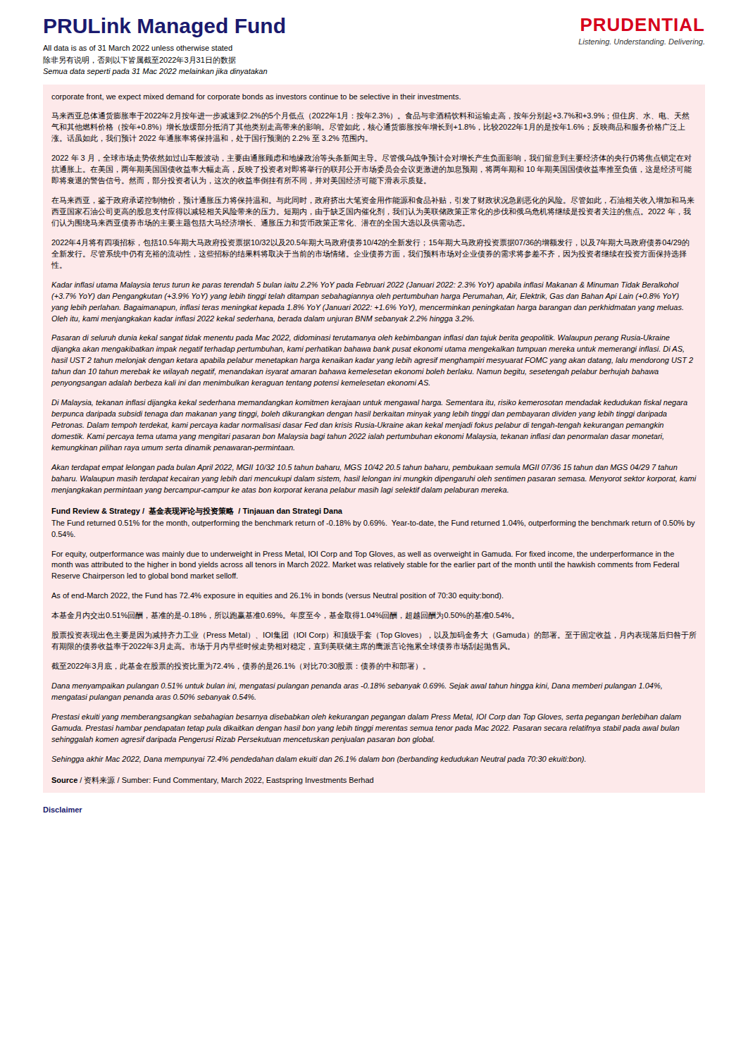PRUDENTIAL
Listening. Understanding. Delivering.
PRULink Managed Fund
All data is as of 31 March 2022 unless otherwise stated
除非另有说明，否则以下皆属截至2022年3月31日的数据
Semua data seperti pada 31 Mac 2022 melainkan jika dinyatakan
corporate front, we expect mixed demand for corporate bonds as investors continue to be selective in their investments.
马来西亚总体通货膨胀率于2022年2月按年进一步减速到2.2%的5个月低点（2022年1月：按年2.3%）。食品与非酒精饮料和运输走高，按年分别起+3.7%和+3.9%；但住房、水、电、天然气和其他燃料价格（按年+0.8%）增长放缓部分抵消了其他类别走高带来的影响。尽管如此，核心通货膨胀按年增长到+1.8%，比较2022年1月的是按年1.6%；反映商品和服务价格广泛上涨。话虽如此，我们预计 2022 年通胀率将保持温和，处于国行预测的 2.2% 至 3.2% 范围内。
2022 年 3 月，全球市场走势依然如过山车般波动，主要由通胀顾虑和地缘政治等头条新闻主导。尽管俄乌战争预计会对增长产生负面影响，我们留意到主要经济体的央行仍将焦点锁定在对抗通胀上。在美国，两年期美国国债收益率大幅走高，反映了投资者对即将举行的联邦公开市场委员会会议更激进的加息预期，将两年期和 10 年期美国国债收益率推至负值，这是经济可能即将衰退的警告信号。然而，部分投资者认为，这次的收益率倒挂有所不同，并对美国经济可能下滑表示质疑。
在马来西亚，鉴于政府承诺控制物价，预计通胀压力将保持温和。与此同时，政府挤出大笔资金用作能源和食品补贴，引发了财政状况急剧恶化的风险。尽管如此，石油相关收入增加和马来西亚国家石油公司更高的股息支付应得以减轻相关风险带来的压力。短期内，由于缺乏国内催化剂，我们认为美联储政策正常化的步伐和俄乌危机将继续是投资者关注的焦点。2022 年，我们认为围绕马来西亚债券市场的主要主题包括大马经济增长、通胀压力和货币政策正常化、潜在的全国大选以及供需动态。
2022年4月将有四项招标，包括10.5年期大马政府投资票据10/32以及20.5年期大马政府债券10/42的全新发行；15年期大马政府投资票据07/36的增额发行，以及7年期大马政府债券04/29的全新发行。尽管系统中仍有充裕的流动性，这些招标的结果料将取决于当前的市场情绪。企业债券方面，我们预料市场对企业债券的需求将参差不齐，因为投资者继续在投资方面保持选择性。
Kadar inflasi utama Malaysia terus turun ke paras terendah 5 bulan iaitu 2.2% YoY pada Februari 2022 (Januari 2022: 2.3% YoY) apabila inflasi Makanan & Minuman Tidak Beralkohol (+3.7% YoY) dan Pengangkutan (+3.9% YoY) yang lebih tinggi telah ditampan sebahagiannya oleh pertumbuhan harga Perumahan, Air, Elektrik, Gas dan Bahan Api Lain (+0.8% YoY) yang lebih perlahan. Bagaimanapun, inflasi teras meningkat kepada 1.8% YoY (Januari 2022: +1.6% YoY), mencerminkan peningkatan harga barangan dan perkhidmatan yang meluas. Oleh itu, kami menjangkakan kadar inflasi 2022 kekal sederhana, berada dalam unjuran BNM sebanyak 2.2% hingga 3.2%.
Pasaran di seluruh dunia kekal sangat tidak menentu pada Mac 2022, didominasi terutamanya oleh kebimbangan inflasi dan tajuk berita geopolitik. Walaupun perang Rusia-Ukraine dijangka akan mengakibatkan impak negatif terhadap pertumbuhan, kami perhatikan bahawa bank pusat ekonomi utama mengekalkan tumpuan mereka untuk memerangi inflasi. Di AS, hasil UST 2 tahun melonjak dengan ketara apabila pelabur menetapkan harga kenaikan kadar yang lebih agresif menghampiri mesyuarat FOMC yang akan datang, lalu mendorong UST 2 tahun dan 10 tahun merebak ke wilayah negatif, menandakan isyarat amaran bahawa kemelesetan ekonomi boleh berlaku. Namun begitu, sesetengah pelabur berhujah bahawa penyongsangan adalah berbeza kali ini dan menimbulkan keraguan tentang potensi kemelesetan ekonomi AS.
Di Malaysia, tekanan inflasi dijangka kekal sederhana memandangkan komitmen kerajaan untuk mengawal harga. Sementara itu, risiko kemerosotan mendadak kedudukan fiskal negara berpunca daripada subsidi tenaga dan makanan yang tinggi, boleh dikurangkan dengan hasil berkaitan minyak yang lebih tinggi dan pembayaran dividen yang lebih tinggi daripada Petronas. Dalam tempoh terdekat, kami percaya kadar normalisasi dasar Fed dan krisis Rusia-Ukraine akan kekal menjadi fokus pelabur di tengah-tengah kekurangan pemangkin domestik. Kami percaya tema utama yang mengitari pasaran bon Malaysia bagi tahun 2022 ialah pertumbuhan ekonomi Malaysia, tekanan inflasi dan penormalan dasar monetari, kemungkinan pilihan raya umum serta dinamik penawaran-permintaan.
Akan terdapat empat lelongan pada bulan April 2022, MGII 10/32 10.5 tahun baharu, MGS 10/42 20.5 tahun baharu, pembukaan semula MGII 07/36 15 tahun dan MGS 04/29 7 tahun baharu. Walaupun masih terdapat kecairan yang lebih dari mencukupi dalam sistem, hasil lelongan ini mungkin dipengaruhi oleh sentimen pasaran semasa. Menyorot sektor korporat, kami menjangkakan permintaan yang bercampur-campur ke atas bon korporat kerana pelabur masih lagi selektif dalam pelaburan mereka.
Fund Review & Strategy / 基金表现评论与投资策略 / Tinjauan dan Strategi Dana
The Fund returned 0.51% for the month, outperforming the benchmark return of -0.18% by 0.69%. Year-to-date, the Fund returned 1.04%, outperforming the benchmark return of 0.50% by 0.54%.
For equity, outperformance was mainly due to underweight in Press Metal, IOI Corp and Top Gloves, as well as overweight in Gamuda. For fixed income, the underperformance in the month was attributed to the higher in bond yields across all tenors in March 2022. Market was relatively stable for the earlier part of the month until the hawkish comments from Federal Reserve Chairperson led to global bond market selloff.
As of end-March 2022, the Fund has 72.4% exposure in equities and 26.1% in bonds (versus Neutral position of 70:30 equity:bond).
本基金月内交出0.51%回酬，基准的是-0.18%，所以跑赢基准0.69%。年度至今，基金取得1.04%回酬，超越回酬为0.50%的基准0.54%。
股票投资表现出色主要是因为减持齐力工业（Press Metal）、IOI集团（IOI Corp）和顶级手套（Top Gloves），以及加码金务大（Gamuda）的部署。至于固定收益，月内表现落后归咎于所有期限的债券收益率于2022年3月走高。市场于月内早些时候走势相对稳定，直到美联储主席的鹰派言论拖累全球债券市场刮起抛售风。
截至2022年3月底，此基金在股票的投资比重为72.4%，债券的是26.1%（对比70:30股票：债券的中和部署）。
Dana menyampaikan pulangan 0.51% untuk bulan ini, mengatasi pulangan penanda aras -0.18% sebanyak 0.69%. Sejak awal tahun hingga kini, Dana memberi pulangan 1.04%, mengatasi pulangan penanda aras 0.50% sebanyak 0.54%.
Prestasi ekuiti yang memberangsangkan sebahagian besarnya disebabkan oleh kekurangan pegangan dalam Press Metal, IOI Corp dan Top Gloves, serta pegangan berlebihan dalam Gamuda. Prestasi hambar pendapatan tetap pula dikaitkan dengan hasil bon yang lebih tinggi merentas semua tenor pada Mac 2022. Pasaran secara relatifnya stabil pada awal bulan sehinggalah komen agresif daripada Pengerusi Rizab Persekutuan mencetuskan penjualan pasaran bon global.
Sehingga akhir Mac 2022, Dana mempunyai 72.4% pendedahan dalam ekuiti dan 26.1% dalam bon (berbanding kedudukan Neutral pada 70:30 ekuiti:bon).
Source / 资料来源 / Sumber: Fund Commentary, March 2022, Eastspring Investments Berhad
Disclaimer